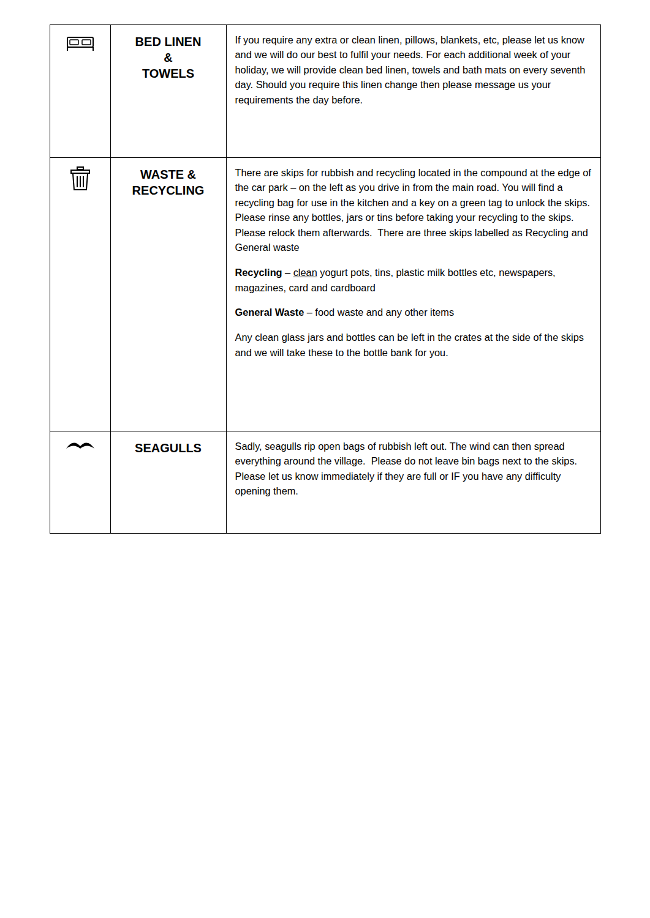| | BED LINEN & TOWELS | If you require any extra or clean linen, pillows, blankets, etc, please let us know and we will do our best to fulfil your needs. For each additional week of your holiday, we will provide clean bed linen, towels and bath mats on every seventh day. Should you require this linen change then please message us your requirements the day before. |
| | WASTE & RECYCLING | There are skips for rubbish and recycling located in the compound at the edge of the car park – on the left as you drive in from the main road. You will find a recycling bag for use in the kitchen and a key on a green tag to unlock the skips. Please rinse any bottles, jars or tins before taking your recycling to the skips. Please relock them afterwards. There are three skips labelled as Recycling and General waste Recycling – clean yogurt pots, tins, plastic milk bottles etc, newspapers, magazines, card and cardboard General Waste – food waste and any other items Any clean glass jars and bottles can be left in the crates at the side of the skips and we will take these to the bottle bank for you. |
| | SEAGULLS | Sadly, seagulls rip open bags of rubbish left out. The wind can then spread everything around the village. Please do not leave bin bags next to the skips. Please let us know immediately if they are full or IF you have any difficulty opening them. |